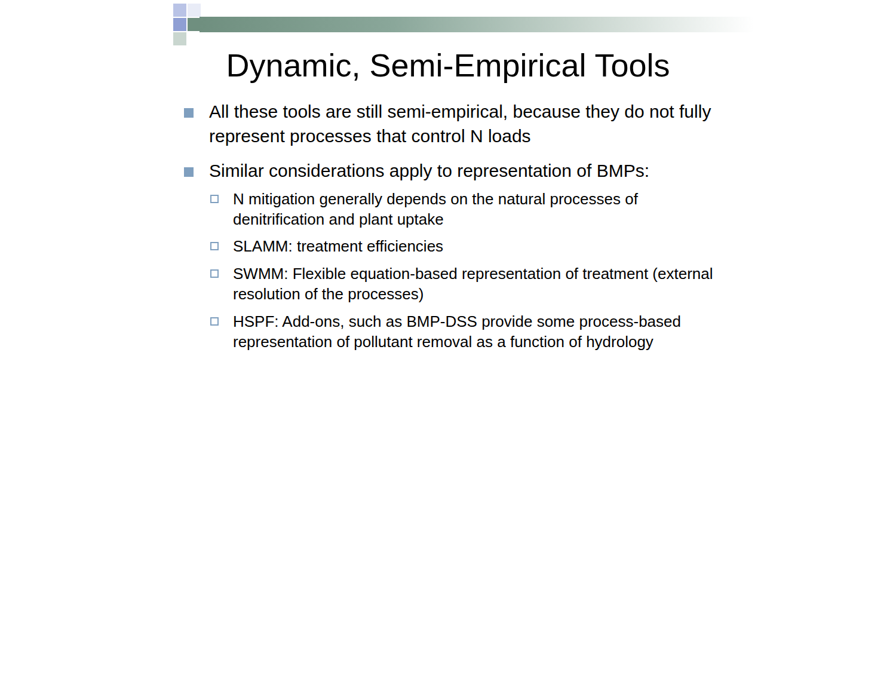Dynamic, Semi-Empirical Tools
All these tools are still semi-empirical, because they do not fully represent processes that control N loads
Similar considerations apply to representation of BMPs:
N mitigation generally depends on the natural processes of denitrification and plant uptake
SLAMM: treatment efficiencies
SWMM: Flexible equation-based representation of treatment (external resolution of the processes)
HSPF: Add-ons, such as BMP-DSS provide some process-based representation of pollutant removal as a function of hydrology